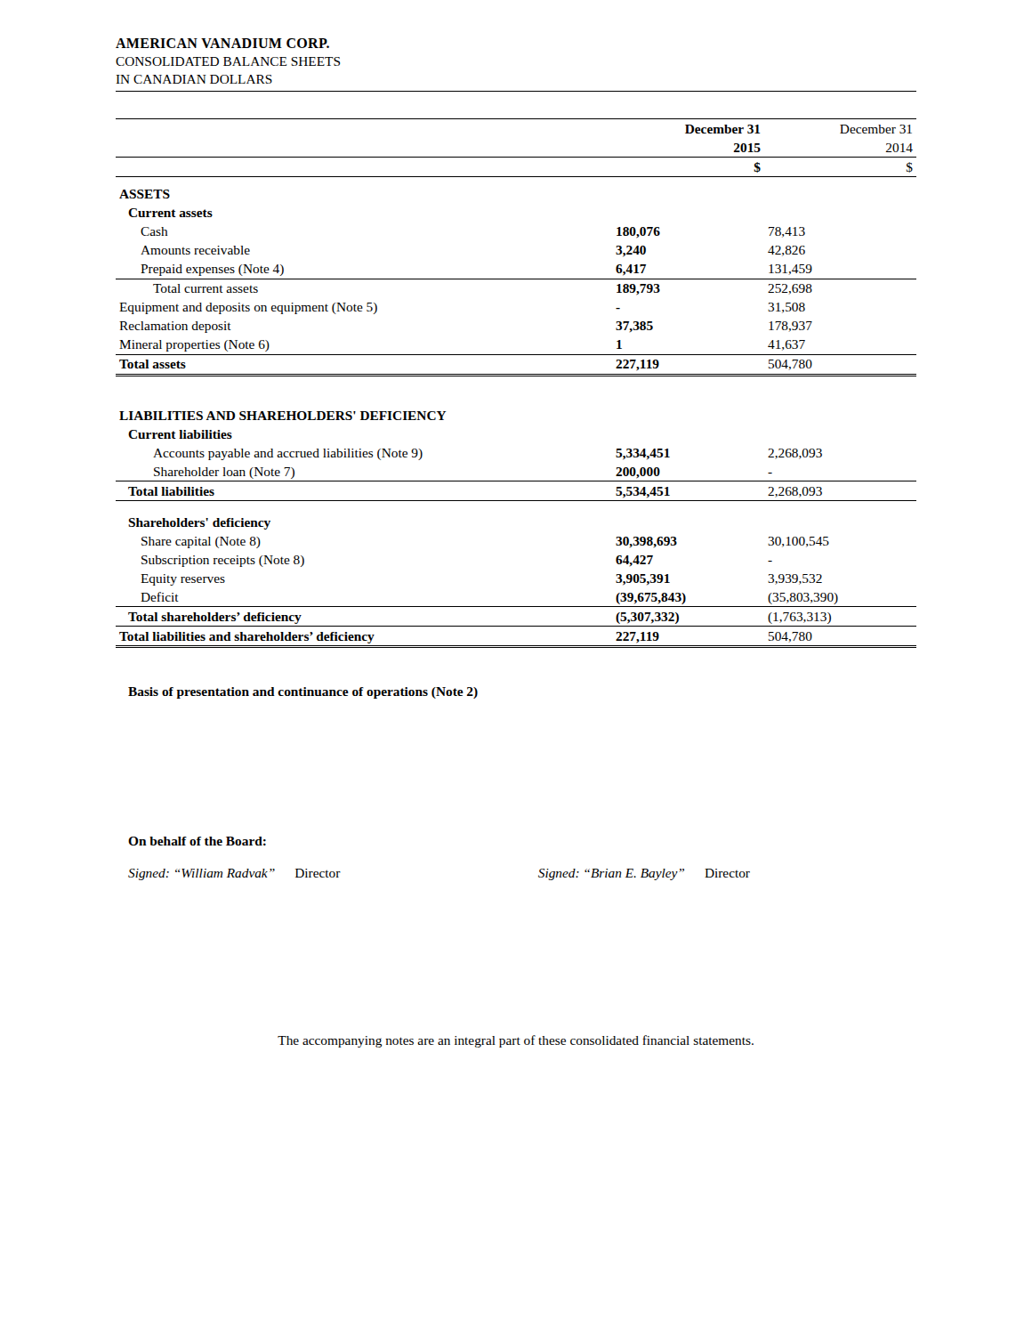AMERICAN VANADIUM CORP.
CONSOLIDATED BALANCE SHEETS
IN CANADIAN DOLLARS
| | December 31 | December 31 |
| | 2015 | 2014 |
| | $ | $ |
| ASSETS | | |
| Current assets | | |
| Cash | 180,076 | 78,413 |
| Amounts receivable | 3,240 | 42,826 |
| Prepaid expenses (Note 4) | 6,417 | 131,459 |
| Total current assets | 189,793 | 252,698 |
| Equipment and deposits on equipment (Note 5) | - | 31,508 |
| Reclamation deposit | 37,385 | 178,937 |
| Mineral properties (Note 6) | 1 | 41,637 |
| Total assets | 227,119 | 504,780 |
| LIABILITIES AND SHAREHOLDERS' DEFICIENCY | | |
| Current liabilities | | |
| Accounts payable and accrued liabilities (Note 9) | 5,334,451 | 2,268,093 |
| Shareholder loan (Note 7) | 200,000 | - |
| Total liabilities | 5,534,451 | 2,268,093 |
| Shareholders' deficiency | | |
| Share capital (Note 8) | 30,398,693 | 30,100,545 |
| Subscription receipts (Note 8) | 64,427 | - |
| Equity reserves | 3,905,391 | 3,939,532 |
| Deficit | (39,675,843) | (35,803,390) |
| Total shareholders’ deficiency | (5,307,332) | (1,763,313) |
| Total liabilities and shareholders’ deficiency | 227,119 | 504,780 |
Basis of presentation and continuance of operations (Note 2)
On behalf of the Board:
Signed: “William Radvak”Director
Signed: “Brian E. Bayley”Director
The accompanying notes are an integral part of these consolidated financial statements.